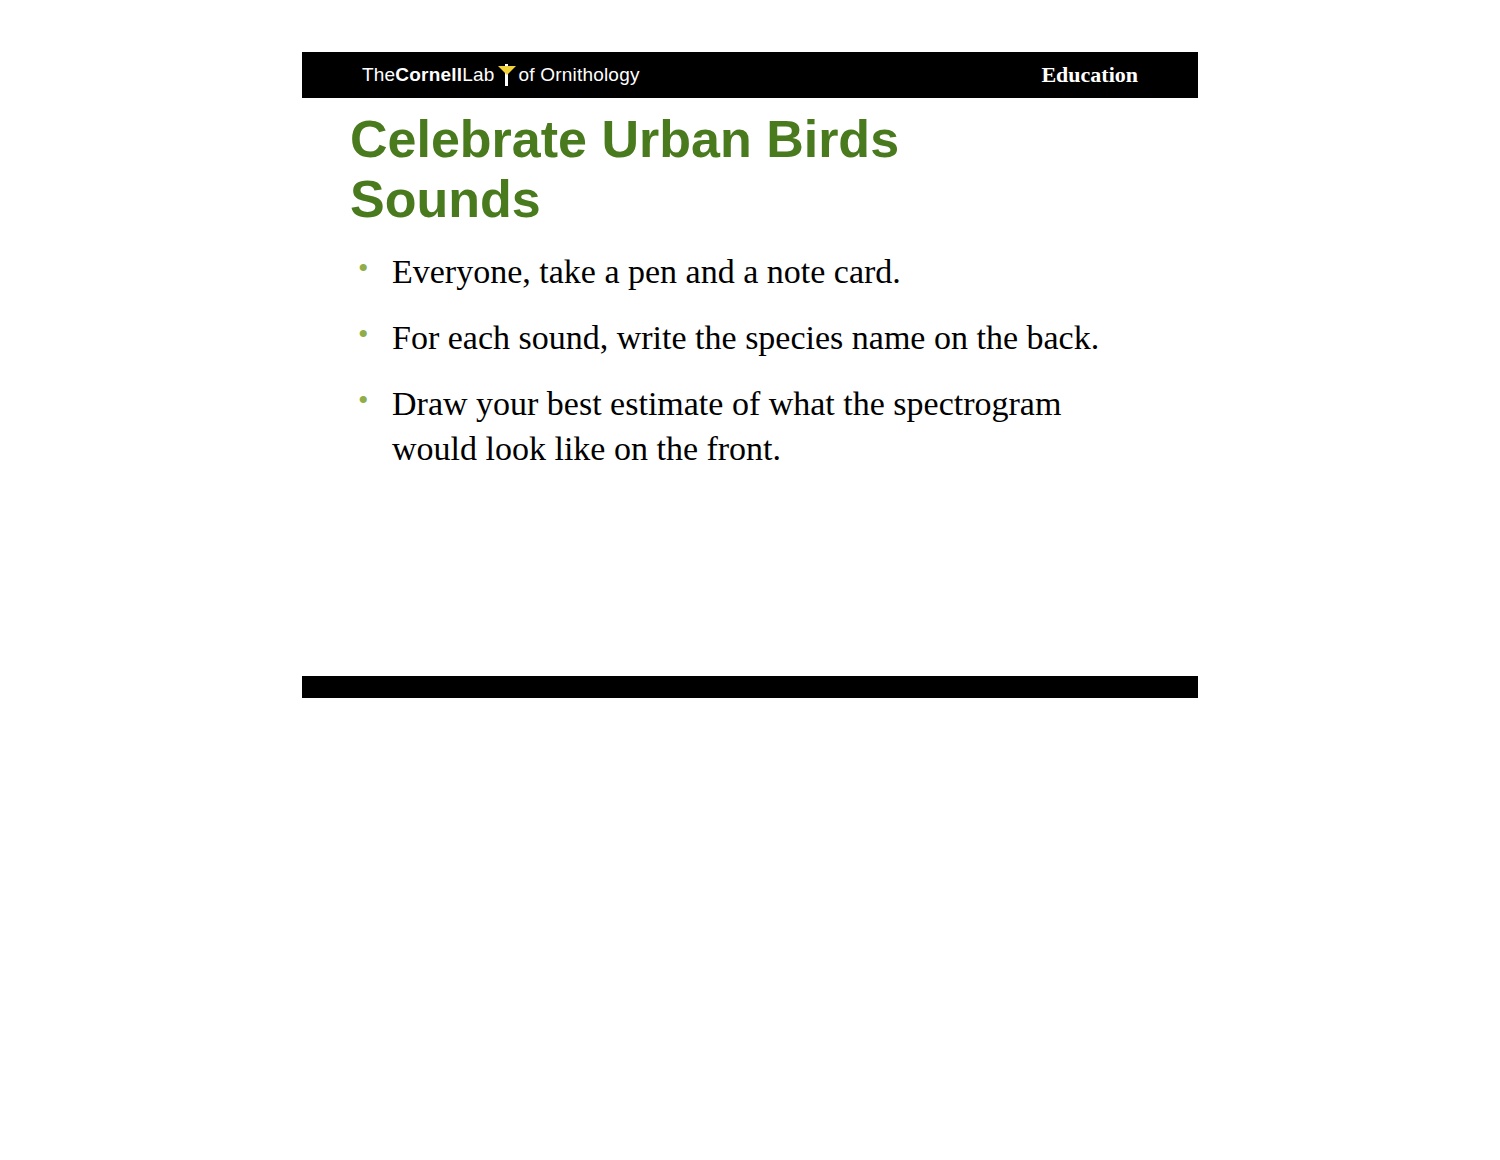The Cornell Lab of Ornithology
Education
Celebrate Urban Birds Sounds
Everyone, take a pen and a note card.
For each sound, write the species name on the back.
Draw your best estimate of what the spectrogram would look like on the front.